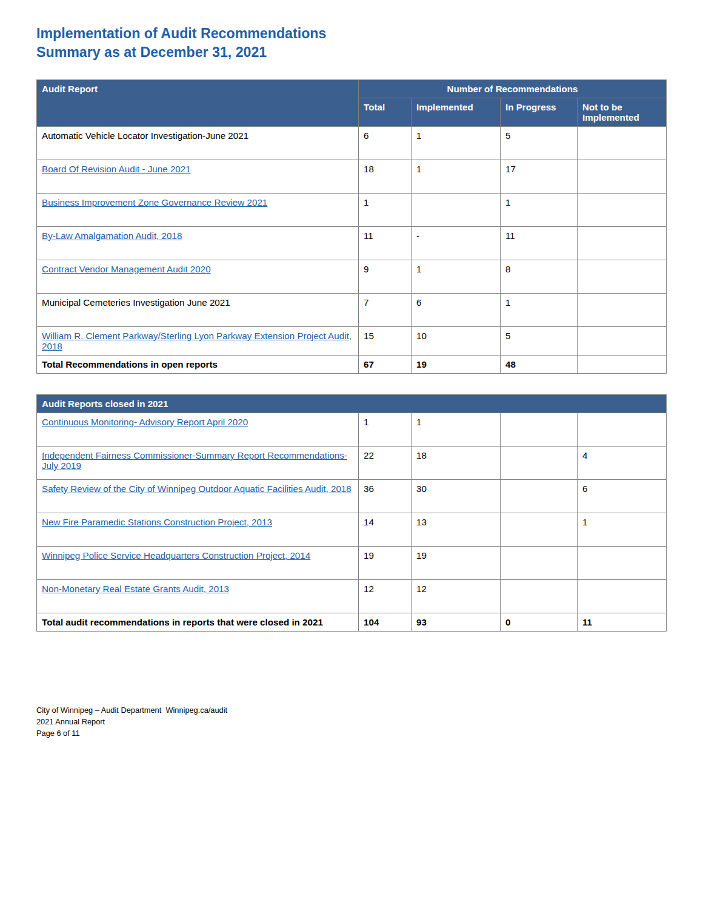Implementation of Audit Recommendations
Summary as at December 31, 2021
| Audit Report | Number of Recommendations |
| --- | --- |
| Total | Implemented | In Progress | Not to be Implemented |
| Automatic Vehicle Locator Investigation-June 2021 | 6 | 1 | 5 | |
| Board Of Revision Audit - June 2021 | 18 | 1 | 17 | |
| Business Improvement Zone Governance Review 2021 | 1 | | 1 | |
| By-Law Amalgamation Audit, 2018 | 11 | - | 11 | |
| Contract Vendor Management Audit 2020 | 9 | 1 | 8 | |
| Municipal Cemeteries Investigation June 2021 | 7 | 6 | 1 | |
| William R. Clement Parkway/Sterling Lyon Parkway Extension Project Audit, 2018 | 15 | 10 | 5 | |
| Total Recommendations in open reports | 67 | 19 | 48 | |
| Audit Reports closed in 2021 |
| Continuous Monitoring- Advisory Report April 2020 | 1 | 1 | | |
| Independent Fairness Commissioner-Summary Report Recommendations-July 2019 | 22 | 18 | | 4 |
| Safety Review of the City of Winnipeg Outdoor Aquatic Facilities Audit, 2018 | 36 | 30 | | 6 |
| New Fire Paramedic Stations Construction Project, 2013 | 14 | 13 | | 1 |
| Winnipeg Police Service Headquarters Construction Project, 2014 | 19 | 19 | | |
| Non-Monetary Real Estate Grants Audit, 2013 | 12 | 12 | | |
| Total audit recommendations in reports that were closed in 2021 | 104 | 93 | 0 | 11 |
City of Winnipeg – Audit Department Winnipeg.ca/audit
2021 Annual Report
Page 6 of 11